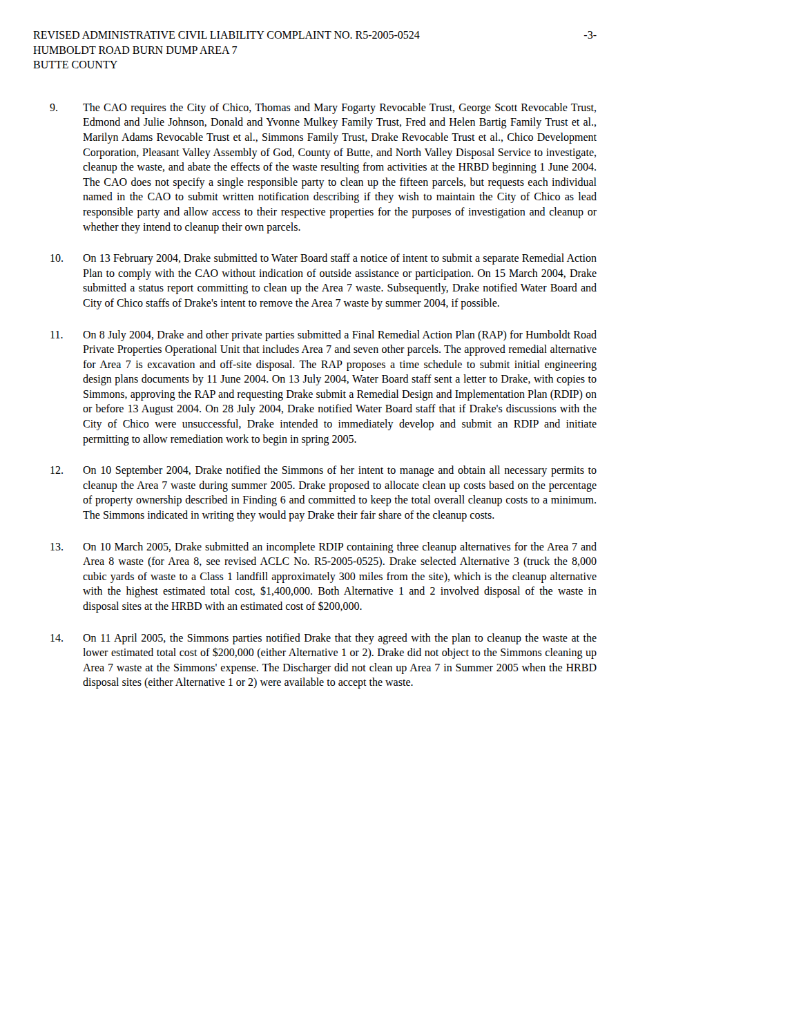Revised Administrative Civil Liability Complaint No. R5-2005-0524 -3-
Humboldt Road Burn Dump Area 7
Butte County
9. The CAO requires the City of Chico, Thomas and Mary Fogarty Revocable Trust, George Scott Revocable Trust, Edmond and Julie Johnson, Donald and Yvonne Mulkey Family Trust, Fred and Helen Bartig Family Trust et al., Marilyn Adams Revocable Trust et al., Simmons Family Trust, Drake Revocable Trust et al., Chico Development Corporation, Pleasant Valley Assembly of God, County of Butte, and North Valley Disposal Service to investigate, cleanup the waste, and abate the effects of the waste resulting from activities at the HRBD beginning 1 June 2004. The CAO does not specify a single responsible party to clean up the fifteen parcels, but requests each individual named in the CAO to submit written notification describing if they wish to maintain the City of Chico as lead responsible party and allow access to their respective properties for the purposes of investigation and cleanup or whether they intend to cleanup their own parcels.
10. On 13 February 2004, Drake submitted to Water Board staff a notice of intent to submit a separate Remedial Action Plan to comply with the CAO without indication of outside assistance or participation. On 15 March 2004, Drake submitted a status report committing to clean up the Area 7 waste. Subsequently, Drake notified Water Board and City of Chico staffs of Drake's intent to remove the Area 7 waste by summer 2004, if possible.
11. On 8 July 2004, Drake and other private parties submitted a Final Remedial Action Plan (RAP) for Humboldt Road Private Properties Operational Unit that includes Area 7 and seven other parcels. The approved remedial alternative for Area 7 is excavation and off-site disposal. The RAP proposes a time schedule to submit initial engineering design plans documents by 11 June 2004. On 13 July 2004, Water Board staff sent a letter to Drake, with copies to Simmons, approving the RAP and requesting Drake submit a Remedial Design and Implementation Plan (RDIP) on or before 13 August 2004. On 28 July 2004, Drake notified Water Board staff that if Drake's discussions with the City of Chico were unsuccessful, Drake intended to immediately develop and submit an RDIP and initiate permitting to allow remediation work to begin in spring 2005.
12. On 10 September 2004, Drake notified the Simmons of her intent to manage and obtain all necessary permits to cleanup the Area 7 waste during summer 2005. Drake proposed to allocate clean up costs based on the percentage of property ownership described in Finding 6 and committed to keep the total overall cleanup costs to a minimum. The Simmons indicated in writing they would pay Drake their fair share of the cleanup costs.
13. On 10 March 2005, Drake submitted an incomplete RDIP containing three cleanup alternatives for the Area 7 and Area 8 waste (for Area 8, see revised ACLC No. R5-2005-0525). Drake selected Alternative 3 (truck the 8,000 cubic yards of waste to a Class 1 landfill approximately 300 miles from the site), which is the cleanup alternative with the highest estimated total cost, $1,400,000. Both Alternative 1 and 2 involved disposal of the waste in disposal sites at the HRBD with an estimated cost of $200,000.
14. On 11 April 2005, the Simmons parties notified Drake that they agreed with the plan to cleanup the waste at the lower estimated total cost of $200,000 (either Alternative 1 or 2). Drake did not object to the Simmons cleaning up Area 7 waste at the Simmons' expense. The Discharger did not clean up Area 7 in Summer 2005 when the HRBD disposal sites (either Alternative 1 or 2) were available to accept the waste.